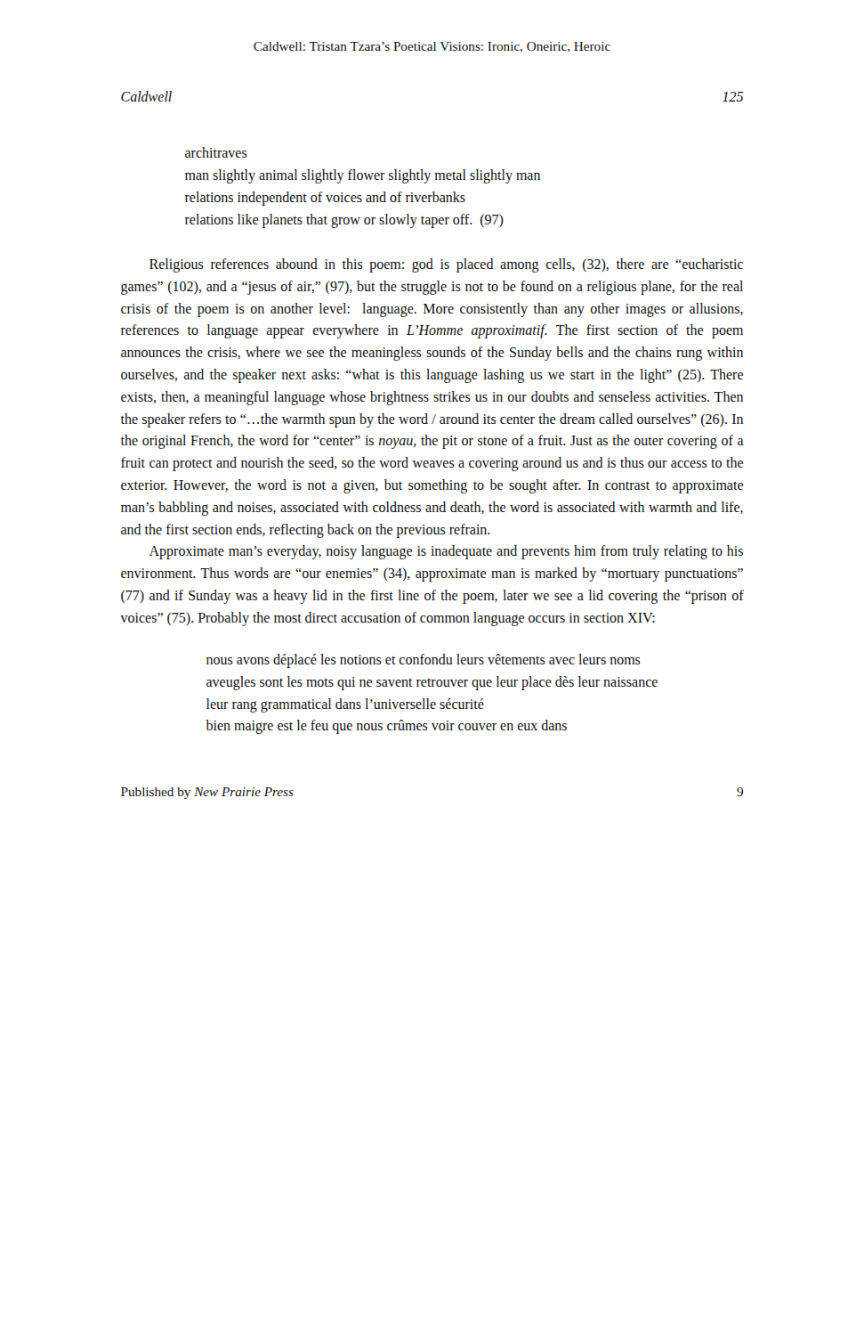Caldwell: Tristan Tzara’s Poetical Visions: Ironic, Oneiric, Heroic
Caldwell 125
architraves
man slightly animal slightly flower slightly metal slightly man
relations independent of voices and of riverbanks
relations like planets that grow or slowly taper off. (97)
Religious references abound in this poem: god is placed among cells, (32), there are “eucharistic games” (102), and a “jesus of air,” (97), but the struggle is not to be found on a religious plane, for the real crisis of the poem is on another level: language. More consistently than any other images or allusions, references to language appear everywhere in L’Homme approximatif. The first section of the poem announces the crisis, where we see the meaningless sounds of the Sunday bells and the chains rung within ourselves, and the speaker next asks: “what is this language lashing us we start in the light” (25). There exists, then, a meaningful language whose brightness strikes us in our doubts and senseless activities. Then the speaker refers to “…the warmth spun by the word / around its center the dream called ourselves” (26). In the original French, the word for “center” is noyau, the pit or stone of a fruit. Just as the outer covering of a fruit can protect and nourish the seed, so the word weaves a covering around us and is thus our access to the exterior. However, the word is not a given, but something to be sought after. In contrast to approximate man’s babbling and noises, associated with coldness and death, the word is associated with warmth and life, and the first section ends, reflecting back on the previous refrain.
Approximate man’s everyday, noisy language is inadequate and prevents him from truly relating to his environment. Thus words are “our enemies” (34), approximate man is marked by “mortuary punctuations” (77) and if Sunday was a heavy lid in the first line of the poem, later we see a lid covering the “prison of voices” (75). Probably the most direct accusation of common language occurs in section XIV:
nous avons déplacé les notions et confondu leurs vêtements avec leurs noms
aveugles sont les mots qui ne savent retrouver que leur place dès leur naissance
leur rang grammatical dans l’universelle sécurité
bien maigre est le feu que nous crûmes voir couver en eux dans
Published by New Prairie Press 9